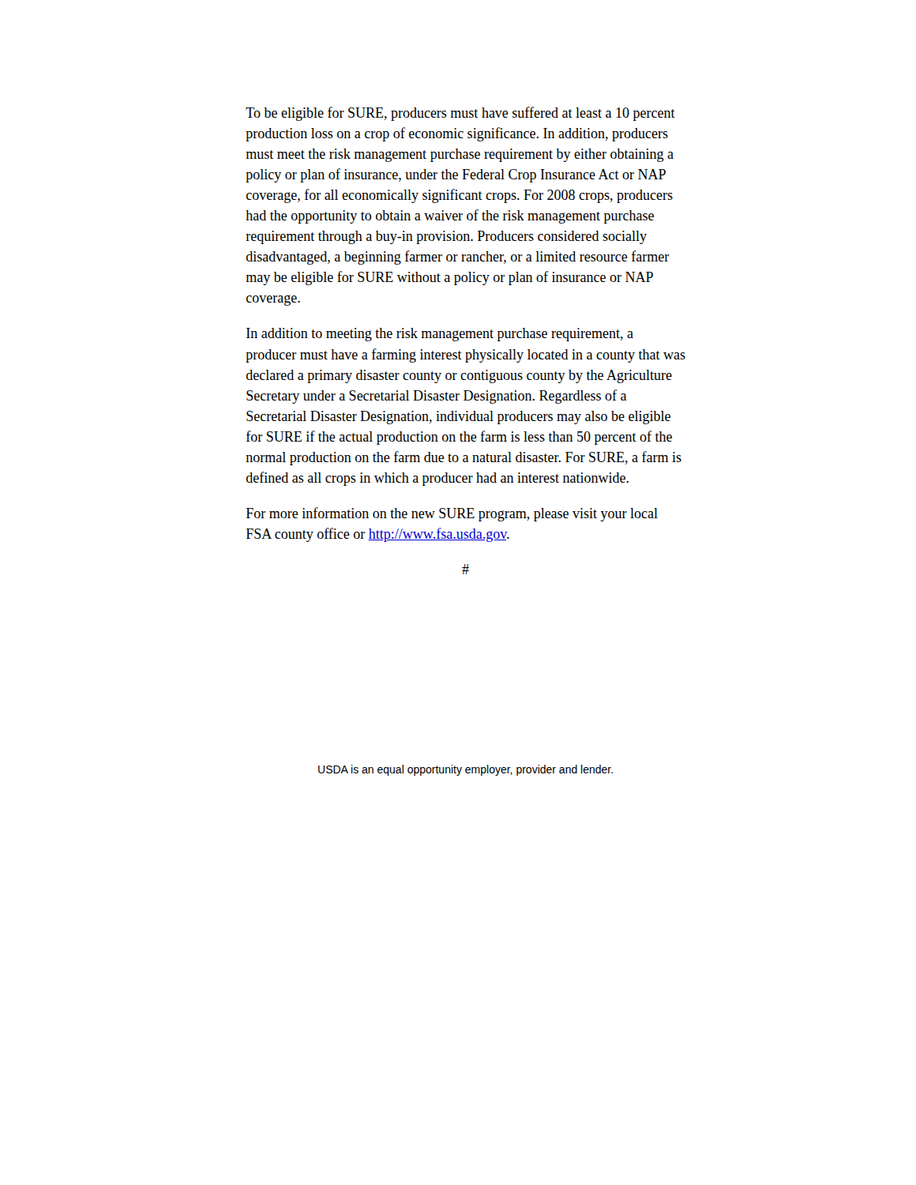To be eligible for SURE, producers must have suffered at least a 10 percent production loss on a crop of economic significance. In addition, producers must meet the risk management purchase requirement by either obtaining a policy or plan of insurance, under the Federal Crop Insurance Act or NAP coverage, for all economically significant crops. For 2008 crops, producers had the opportunity to obtain a waiver of the risk management purchase requirement through a buy-in provision. Producers considered socially disadvantaged, a beginning farmer or rancher, or a limited resource farmer may be eligible for SURE without a policy or plan of insurance or NAP coverage.
In addition to meeting the risk management purchase requirement, a producer must have a farming interest physically located in a county that was declared a primary disaster county or contiguous county by the Agriculture Secretary under a Secretarial Disaster Designation. Regardless of a Secretarial Disaster Designation, individual producers may also be eligible for SURE if the actual production on the farm is less than 50 percent of the normal production on the farm due to a natural disaster. For SURE, a farm is defined as all crops in which a producer had an interest nationwide.
For more information on the new SURE program, please visit your local FSA county office or http://www.fsa.usda.gov.
#
USDA is an equal opportunity employer, provider and lender.